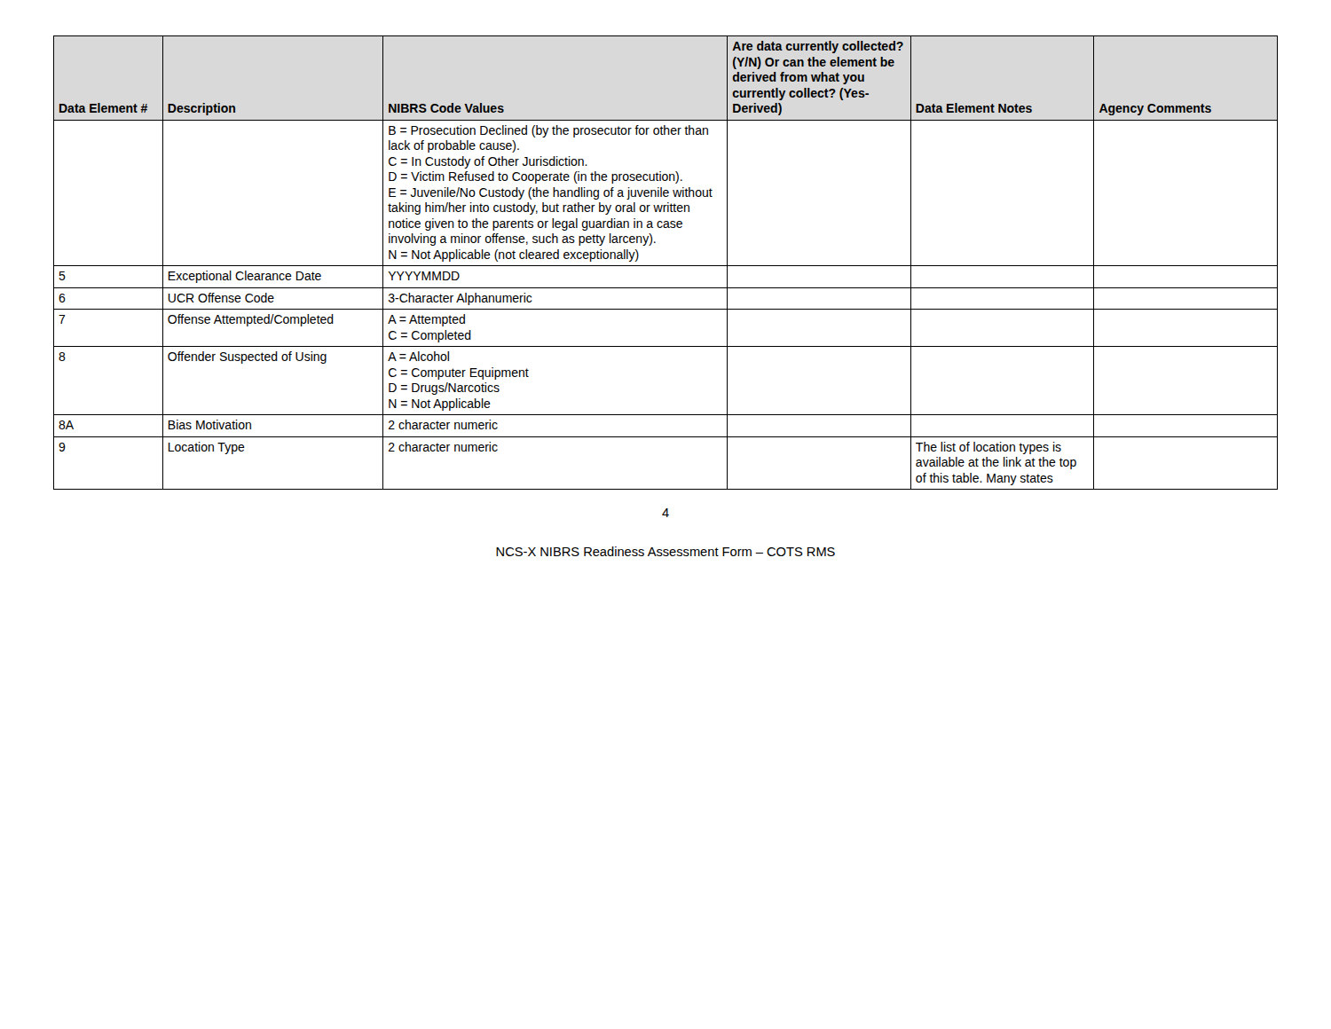| Data Element # | Description | NIBRS Code Values | Are data currently collected? (Y/N) Or can the element be derived from what you currently collect? (Yes-Derived) | Data Element Notes | Agency Comments |
| --- | --- | --- | --- | --- | --- |
| | | B = Prosecution Declined (by the prosecutor for other than lack of probable cause). C = In Custody of Other Jurisdiction. D = Victim Refused to Cooperate (in the prosecution). E = Juvenile/No Custody (the handling of a juvenile without taking him/her into custody, but rather by oral or written notice given to the parents or legal guardian in a case involving a minor offense, such as petty larceny). N = Not Applicable (not cleared exceptionally) | | | |
| 5 | Exceptional Clearance Date | YYYYMMDD | | | |
| 6 | UCR Offense Code | 3-Character Alphanumeric | | | |
| 7 | Offense Attempted/Completed | A = Attempted C = Completed | | | |
| 8 | Offender Suspected of Using | A = Alcohol C = Computer Equipment D = Drugs/Narcotics N = Not Applicable | | | |
| 8A | Bias Motivation | 2 character numeric | | | |
| 9 | Location Type | 2 character numeric | | The list of location types is available at the link at the top of this table. Many states | |
4
NCS-X NIBRS Readiness Assessment Form – COTS RMS